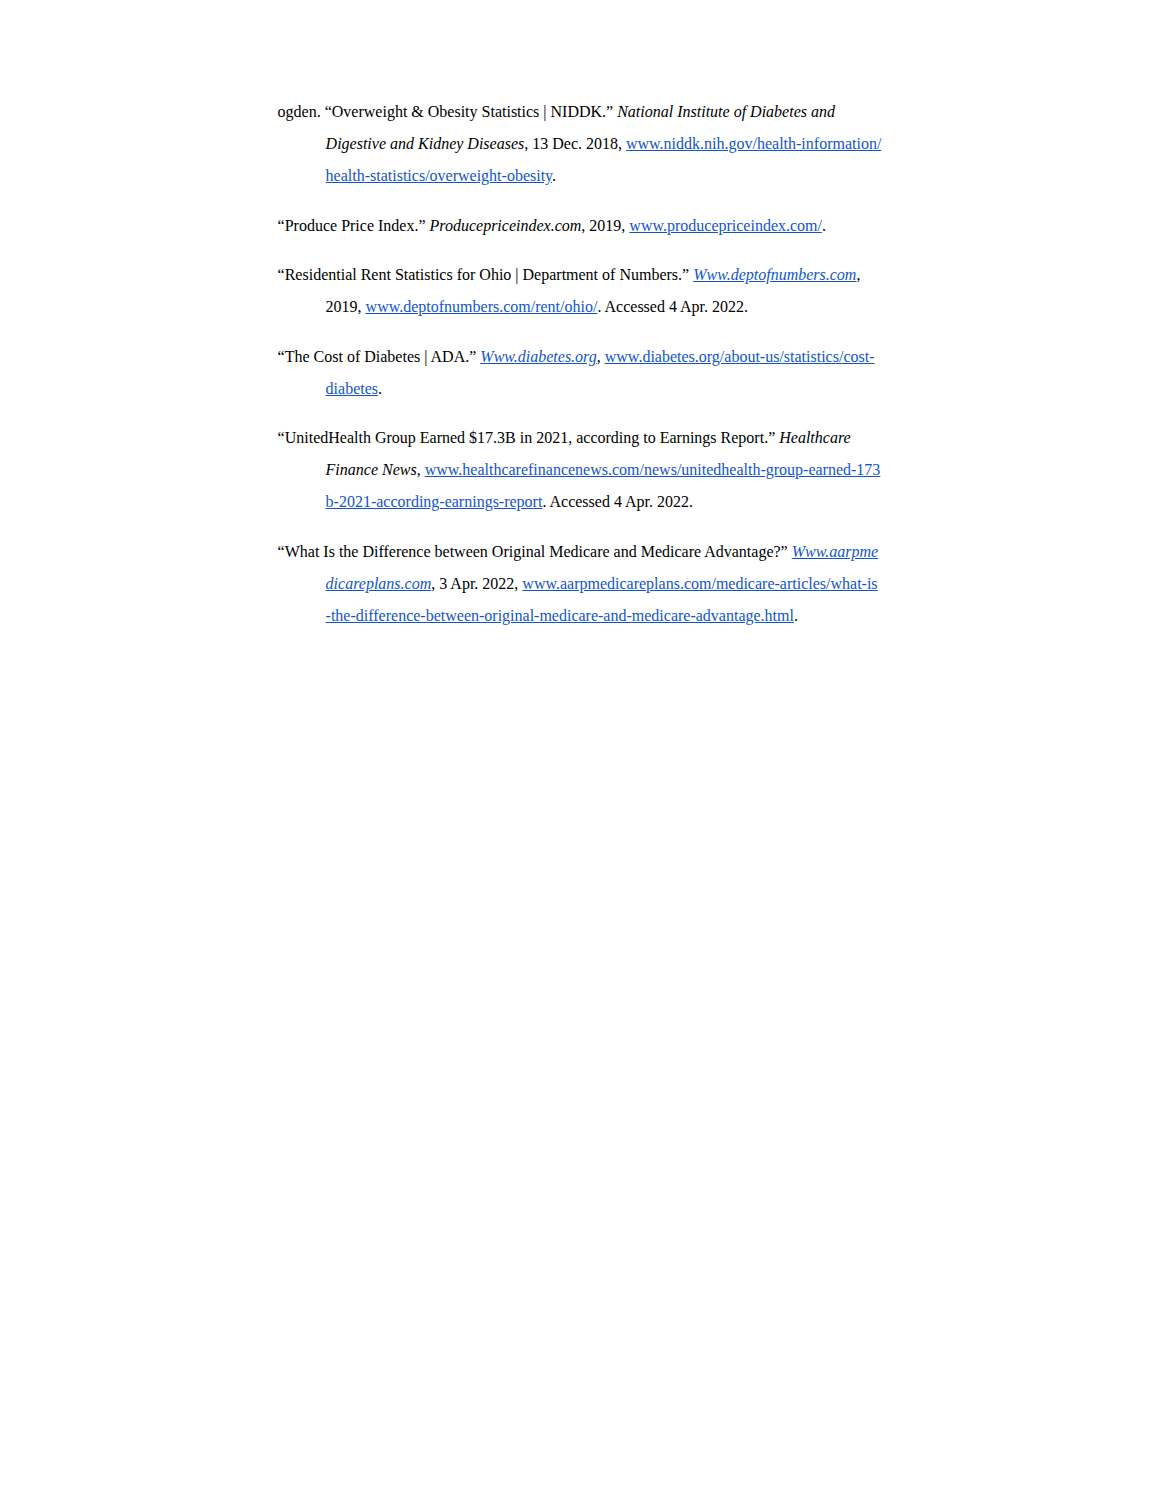ogden. “Overweight & Obesity Statistics | NIDDK.” National Institute of Diabetes and Digestive and Kidney Diseases, 13 Dec. 2018, www.niddk.nih.gov/health-information/health-statistics/overweight-obesity.
“Produce Price Index.” Producepriceindex.com, 2019, www.producepriceindex.com/.
“Residential Rent Statistics for Ohio | Department of Numbers.” Www.deptofnumbers.com, 2019, www.deptofnumbers.com/rent/ohio/. Accessed 4 Apr. 2022.
“The Cost of Diabetes | ADA.” Www.diabetes.org, www.diabetes.org/about-us/statistics/cost-diabetes.
“UnitedHealth Group Earned $17.3B in 2021, according to Earnings Report.” Healthcare Finance News, www.healthcarefinancenews.com/news/unitedhealth-group-earned-173b-2021-according-earnings-report. Accessed 4 Apr. 2022.
“What Is the Difference between Original Medicare and Medicare Advantage?” Www.aarpmedicareplans.com, 3 Apr. 2022, www.aarpmedicareplans.com/medicare-articles/what-is-the-difference-between-original-medicare-and-medicare-advantage.html.